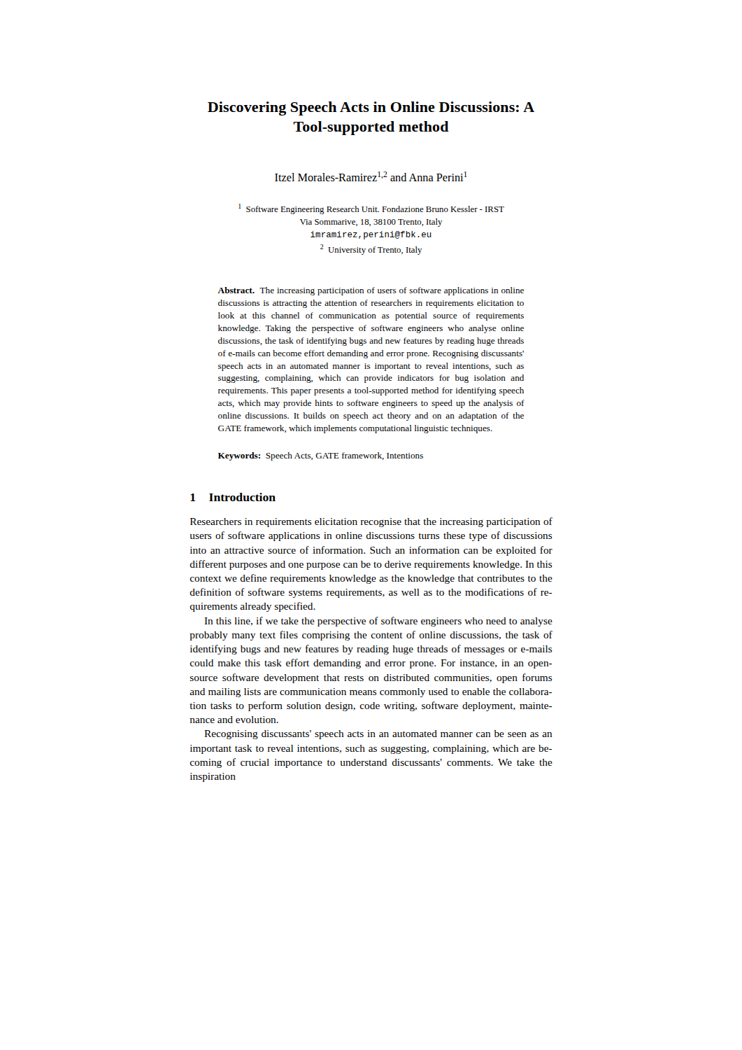Discovering Speech Acts in Online Discussions: A
Tool-supported method
Itzel Morales-Ramirez1,2 and Anna Perini1
1 Software Engineering Research Unit. Fondazione Bruno Kessler - IRST
Via Sommarive, 18, 38100 Trento, Italy
imramirez,perini@fbk.eu
2 University of Trento, Italy
Abstract. The increasing participation of users of software applications in online discussions is attracting the attention of researchers in requirements elicitation to look at this channel of communication as potential source of requirements knowledge. Taking the perspective of software engineers who analyse online discussions, the task of identifying bugs and new features by reading huge threads of e-mails can become effort demanding and error prone. Recognising discussants' speech acts in an automated manner is important to reveal intentions, such as suggesting, complaining, which can provide indicators for bug isolation and requirements. This paper presents a tool-supported method for identifying speech acts, which may provide hints to software engineers to speed up the analysis of online discussions. It builds on speech act theory and on an adaptation of the GATE framework, which implements computational linguistic techniques.
Keywords: Speech Acts, GATE framework, Intentions
1 Introduction
Researchers in requirements elicitation recognise that the increasing participation of users of software applications in online discussions turns these type of discussions into an attractive source of information. Such an information can be exploited for different purposes and one purpose can be to derive requirements knowledge. In this context we define requirements knowledge as the knowledge that contributes to the definition of software systems requirements, as well as to the modifications of requirements already specified.
In this line, if we take the perspective of software engineers who need to analyse probably many text files comprising the content of online discussions, the task of identifying bugs and new features by reading huge threads of messages or e-mails could make this task effort demanding and error prone. For instance, in an open-source software development that rests on distributed communities, open forums and mailing lists are communication means commonly used to enable the collaboration tasks to perform solution design, code writing, software deployment, maintenance and evolution.
Recognising discussants' speech acts in an automated manner can be seen as an important task to reveal intentions, such as suggesting, complaining, which are becoming of crucial importance to understand discussants' comments. We take the inspiration